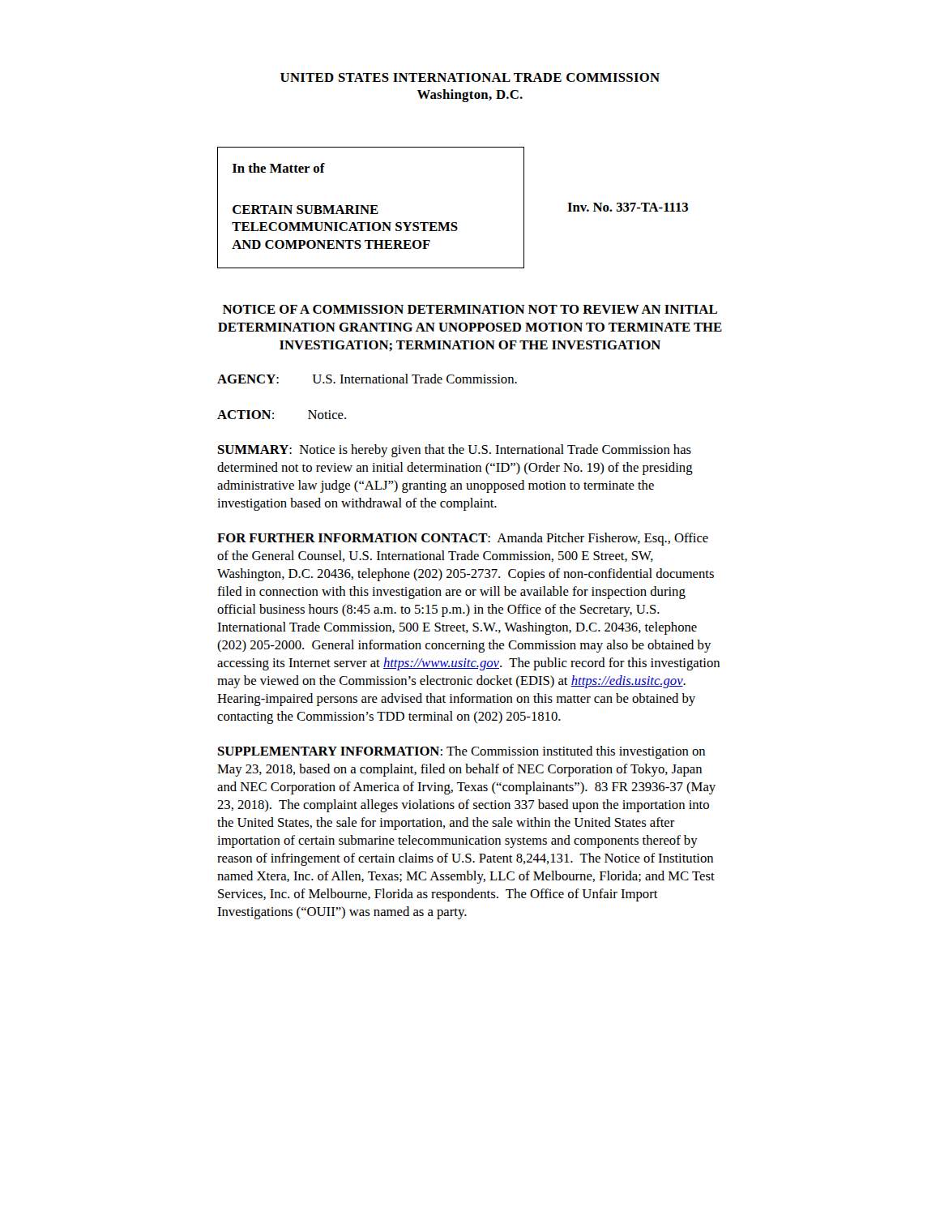UNITED STATES INTERNATIONAL TRADE COMMISSION Washington, D.C.
In the Matter of
CERTAIN SUBMARINE
TELECOMMUNICATION SYSTEMS
AND COMPONENTS THEREOF
Inv. No. 337-TA-1113
NOTICE OF A COMMISSION DETERMINATION NOT TO REVIEW AN INITIAL
DETERMINATION GRANTING AN UNOPPOSED MOTION TO TERMINATE THE
INVESTIGATION; TERMINATION OF THE INVESTIGATION
AGENCY: U.S. International Trade Commission.
ACTION: Notice.
SUMMARY: Notice is hereby given that the U.S. International Trade Commission has determined not to review an initial determination (“ID”) (Order No. 19) of the presiding administrative law judge (“ALJ”) granting an unopposed motion to terminate the investigation based on withdrawal of the complaint.
FOR FURTHER INFORMATION CONTACT: Amanda Pitcher Fisherow, Esq., Office of the General Counsel, U.S. International Trade Commission, 500 E Street, SW, Washington, D.C. 20436, telephone (202) 205-2737. Copies of non-confidential documents filed in connection with this investigation are or will be available for inspection during official business hours (8:45 a.m. to 5:15 p.m.) in the Office of the Secretary, U.S. International Trade Commission, 500 E Street, S.W., Washington, D.C. 20436, telephone (202) 205-2000. General information concerning the Commission may also be obtained by accessing its Internet server at https://www.usitc.gov. The public record for this investigation may be viewed on the Commission’s electronic docket (EDIS) at https://edis.usitc.gov. Hearing-impaired persons are advised that information on this matter can be obtained by contacting the Commission’s TDD terminal on (202) 205-1810.
SUPPLEMENTARY INFORMATION: The Commission instituted this investigation on May 23, 2018, based on a complaint, filed on behalf of NEC Corporation of Tokyo, Japan and NEC Corporation of America of Irving, Texas (“complainants”). 83 FR 23936-37 (May 23, 2018). The complaint alleges violations of section 337 based upon the importation into the United States, the sale for importation, and the sale within the United States after importation of certain submarine telecommunication systems and components thereof by reason of infringement of certain claims of U.S. Patent 8,244,131. The Notice of Institution named Xtera, Inc. of Allen, Texas; MC Assembly, LLC of Melbourne, Florida; and MC Test Services, Inc. of Melbourne, Florida as respondents. The Office of Unfair Import Investigations (“OUII”) was named as a party.